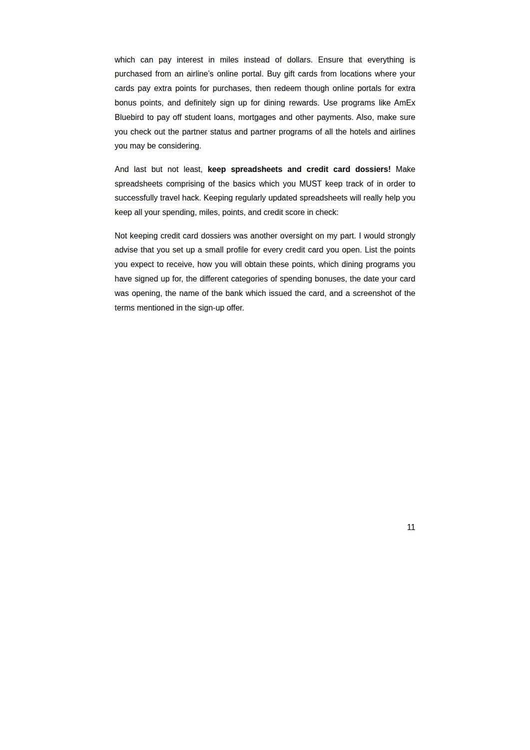which can pay interest in miles instead of dollars. Ensure that everything is purchased from an airline’s online portal. Buy gift cards from locations where your cards pay extra points for purchases, then redeem though online portals for extra bonus points, and definitely sign up for dining rewards. Use programs like AmEx Bluebird to pay off student loans, mortgages and other payments. Also, make sure you check out the partner status and partner programs of all the hotels and airlines you may be considering.
And last but not least, keep spreadsheets and credit card dossiers! Make spreadsheets comprising of the basics which you MUST keep track of in order to successfully travel hack. Keeping regularly updated spreadsheets will really help you keep all your spending, miles, points, and credit score in check:
Not keeping credit card dossiers was another oversight on my part. I would strongly advise that you set up a small profile for every credit card you open. List the points you expect to receive, how you will obtain these points, which dining programs you have signed up for, the different categories of spending bonuses, the date your card was opening, the name of the bank which issued the card, and a screenshot of the terms mentioned in the sign-up offer.
11